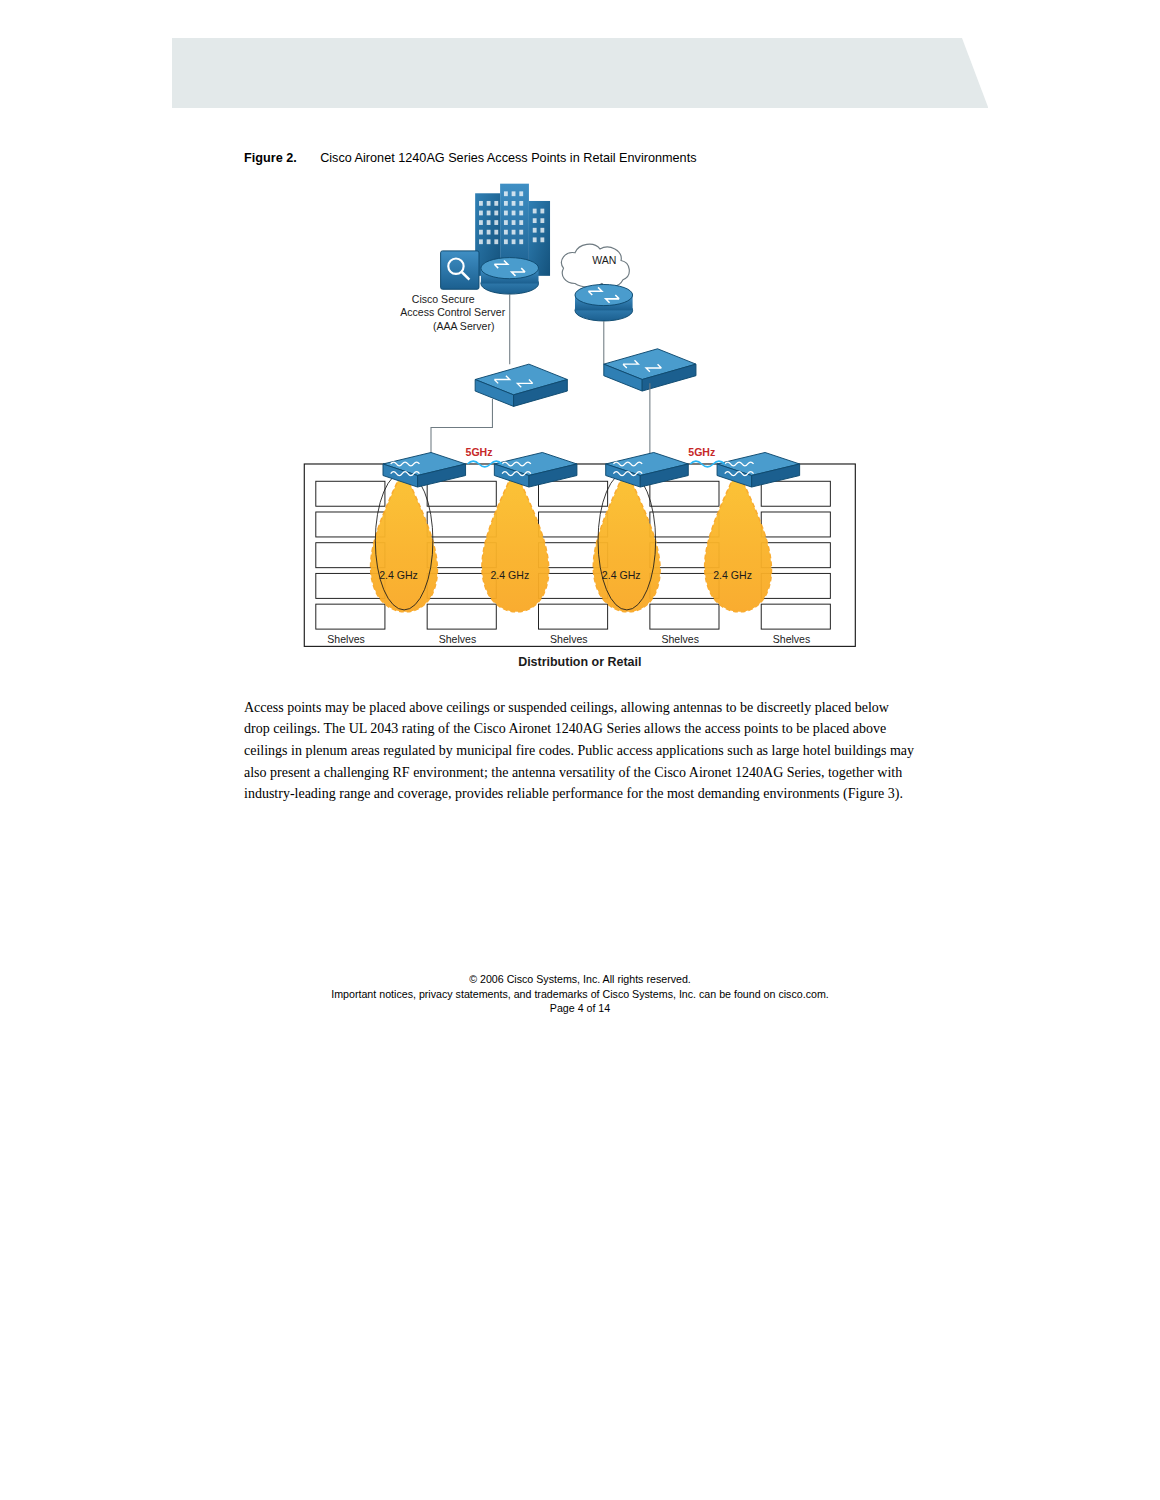Figure 2. Cisco Aironet 1240AG Series Access Points in Retail Environments
WAN Cisco Secure Access Control Server (AAA Server) 2.4 GHz 2.4 GHz 2.4 GHz 2.4 GHz 5GHz 5GHz Shelves Shelves Shelves Shelves Shelves Distribution or Retail
Access points may be placed above ceilings or suspended ceilings, allowing antennas to be discreetly placed below drop ceilings. The UL 2043 rating of the Cisco Aironet 1240AG Series allows the access points to be placed above ceilings in plenum areas regulated by municipal fire codes. Public access applications such as large hotel buildings may also present a challenging RF environment; the antenna versatility of the Cisco Aironet 1240AG Series, together with industry-leading range and coverage, provides reliable performance for the most demanding environments (Figure 3).
© 2006 Cisco Systems, Inc. All rights reserved.
Important notices, privacy statements, and trademarks of Cisco Systems, Inc. can be found on cisco.com.
Page 4 of 14